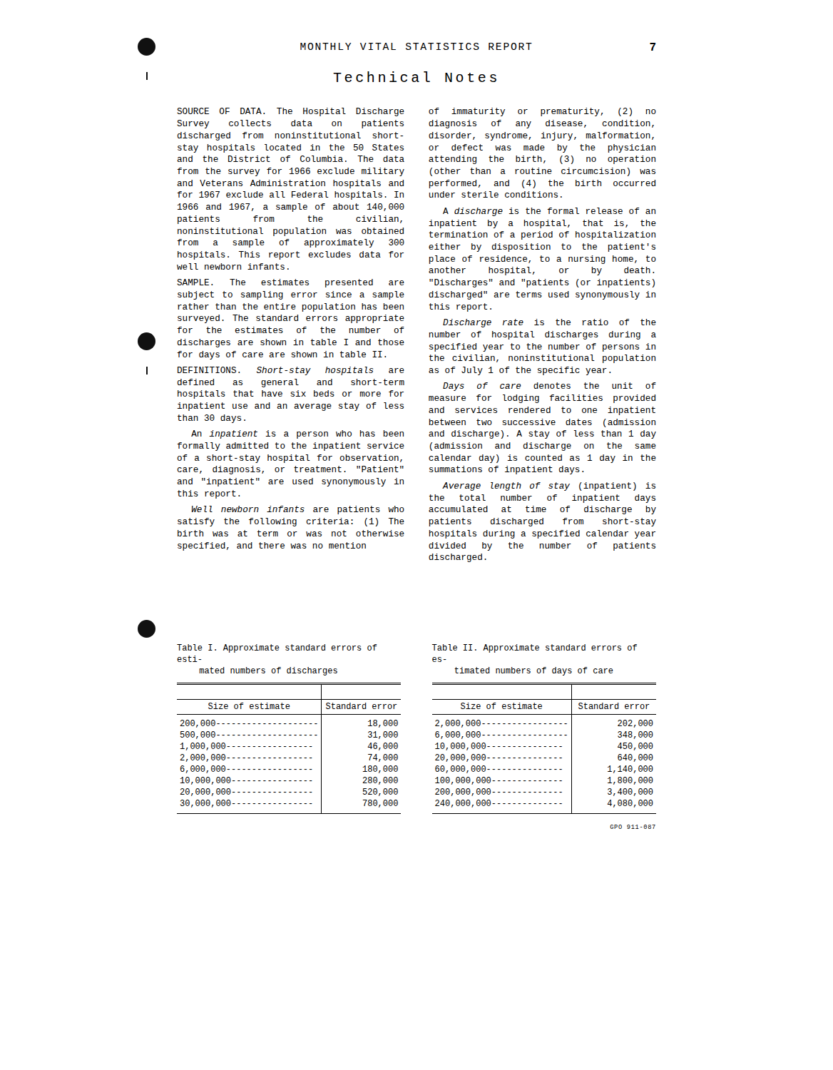MONTHLY VITAL STATISTICS REPORT 7
Technical Notes
SOURCE OF DATA. The Hospital Discharge Survey collects data on patients discharged from noninstitutional short-stay hospitals located in the 50 States and the District of Columbia. The data from the survey for 1966 exclude military and Veterans Administration hospitals and for 1967 exclude all Federal hospitals. In 1966 and 1967, a sample of about 140,000 patients from the civilian, noninstitutional population was obtained from a sample of approximately 300 hospitals. This report excludes data for well newborn infants.
SAMPLE. The estimates presented are subject to sampling error since a sample rather than the entire population has been surveyed. The standard errors appropriate for the estimates of the number of discharges are shown in table I and those for days of care are shown in table II.
DEFINITIONS. Short-stay hospitals are defined as general and short-term hospitals that have six beds or more for inpatient use and an average stay of less than 30 days.
An inpatient is a person who has been formally admitted to the inpatient service of a short-stay hospital for observation, care, diagnosis, or treatment. "Patient" and "inpatient" are used synonymously in this report.
Well newborn infants are patients who satisfy the following criteria: (1) The birth was at term or was not otherwise specified, and there was no mention
of immaturity or prematurity, (2) no diagnosis of any disease, condition, disorder, syndrome, injury, malformation, or defect was made by the physician attending the birth, (3) no operation (other than a routine circumcision) was performed, and (4) the birth occurred under sterile conditions.
A discharge is the formal release of an inpatient by a hospital, that is, the termination of a period of hospitalization either by disposition to the patient's place of residence, to a nursing home, to another hospital, or by death. "Discharges" and "patients (or inpatients) discharged" are terms used synonymously in this report.
Discharge rate is the ratio of the number of hospital discharges during a specified year to the number of persons in the civilian, noninstitutional population as of July 1 of the specific year.
Days of care denotes the unit of measure for lodging facilities provided and services rendered to one inpatient between two successive dates (admission and discharge). A stay of less than 1 day (admission and discharge on the same calendar day) is counted as 1 day in the summations of inpatient days.
Average length of stay (inpatient) is the total number of inpatient days accumulated at time of discharge by patients discharged from short-stay hospitals during a specified calendar year divided by the number of patients discharged.
Table I. Approximate standard errors of esti- mated numbers of discharges
| Size of estimate | Standard error |
| --- | --- |
| 200,000-------------------- | 18,000 |
| 500,000-------------------- | 31,000 |
| 1,000,000----------------- | 46,000 |
| 2,000,000----------------- | 74,000 |
| 6,000,000----------------- | 180,000 |
| 10,000,000---------------- | 280,000 |
| 20,000,000---------------- | 520,000 |
| 30,000,000---------------- | 780,000 |
Table II. Approximate standard errors of es- timated numbers of days of care
| Size of estimate | Standard error |
| --- | --- |
| 2,000,000----------------- | 202,000 |
| 6,000,000----------------- | 348,000 |
| 10,000,000--------------- | 450,000 |
| 20,000,000--------------- | 640,000 |
| 60,000,000--------------- | 1,140,000 |
| 100,000,000-------------- | 1,800,000 |
| 200,000,000-------------- | 3,400,000 |
| 240,000,000-------------- | 4,080,000 |
GPO 911-087